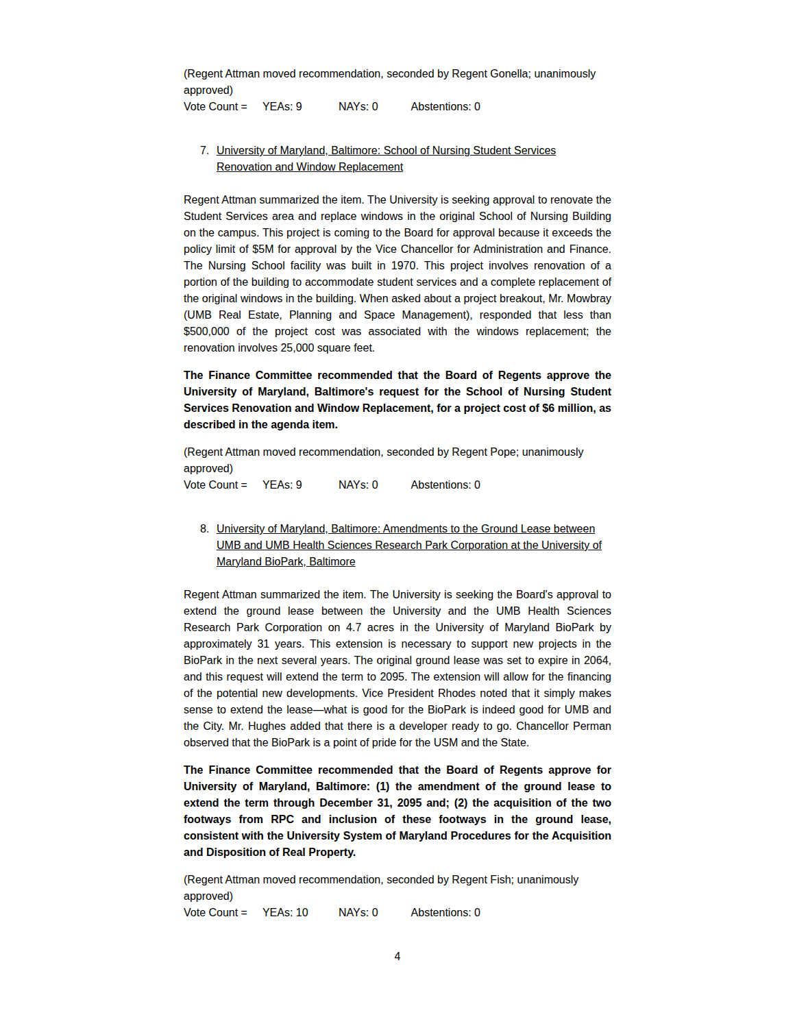(Regent Attman moved recommendation, seconded by Regent Gonella; unanimously approved)
Vote Count = YEAs: 9 NAYs: 0 Abstentions: 0
7.
University of Maryland, Baltimore: School of Nursing Student Services Renovation and Window Replacement
Regent Attman summarized the item. The University is seeking approval to renovate the Student Services area and replace windows in the original School of Nursing Building on the campus. This project is coming to the Board for approval because it exceeds the policy limit of $5M for approval by the Vice Chancellor for Administration and Finance. The Nursing School facility was built in 1970. This project involves renovation of a portion of the building to accommodate student services and a complete replacement of the original windows in the building. When asked about a project breakout, Mr. Mowbray (UMB Real Estate, Planning and Space Management), responded that less than $500,000 of the project cost was associated with the windows replacement; the renovation involves 25,000 square feet.
The Finance Committee recommended that the Board of Regents approve the University of Maryland, Baltimore's request for the School of Nursing Student Services Renovation and Window Replacement, for a project cost of $6 million, as described in the agenda item.
(Regent Attman moved recommendation, seconded by Regent Pope; unanimously approved)
Vote Count = YEAs: 9 NAYs: 0 Abstentions: 0
8.
University of Maryland, Baltimore: Amendments to the Ground Lease between UMB and UMB Health Sciences Research Park Corporation at the University of Maryland BioPark, Baltimore
Regent Attman summarized the item. The University is seeking the Board's approval to extend the ground lease between the University and the UMB Health Sciences Research Park Corporation on 4.7 acres in the University of Maryland BioPark by approximately 31 years. This extension is necessary to support new projects in the BioPark in the next several years. The original ground lease was set to expire in 2064, and this request will extend the term to 2095. The extension will allow for the financing of the potential new developments. Vice President Rhodes noted that it simply makes sense to extend the lease—what is good for the BioPark is indeed good for UMB and the City. Mr. Hughes added that there is a developer ready to go. Chancellor Perman observed that the BioPark is a point of pride for the USM and the State.
The Finance Committee recommended that the Board of Regents approve for University of Maryland, Baltimore: (1) the amendment of the ground lease to extend the term through December 31, 2095 and; (2) the acquisition of the two footways from RPC and inclusion of these footways in the ground lease, consistent with the University System of Maryland Procedures for the Acquisition and Disposition of Real Property.
(Regent Attman moved recommendation, seconded by Regent Fish; unanimously approved)
Vote Count = YEAs: 10 NAYs: 0 Abstentions: 0
4